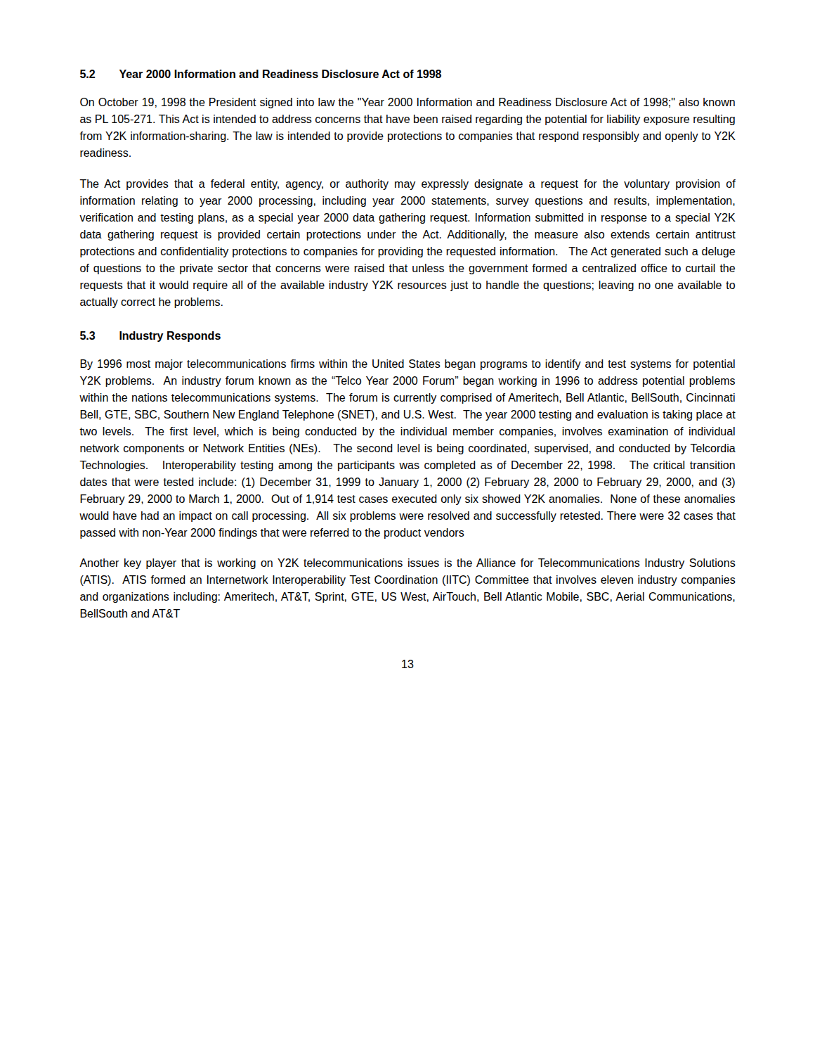5.2 Year 2000 Information and Readiness Disclosure Act of 1998
On October 19, 1998 the President signed into law the "Year 2000 Information and Readiness Disclosure Act of 1998;" also known as PL 105-271. This Act is intended to address concerns that have been raised regarding the potential for liability exposure resulting from Y2K information-sharing. The law is intended to provide protections to companies that respond responsibly and openly to Y2K readiness.
The Act provides that a federal entity, agency, or authority may expressly designate a request for the voluntary provision of information relating to year 2000 processing, including year 2000 statements, survey questions and results, implementation, verification and testing plans, as a special year 2000 data gathering request. Information submitted in response to a special Y2K data gathering request is provided certain protections under the Act. Additionally, the measure also extends certain antitrust protections and confidentiality protections to companies for providing the requested information. The Act generated such a deluge of questions to the private sector that concerns were raised that unless the government formed a centralized office to curtail the requests that it would require all of the available industry Y2K resources just to handle the questions; leaving no one available to actually correct he problems.
5.3 Industry Responds
By 1996 most major telecommunications firms within the United States began programs to identify and test systems for potential Y2K problems. An industry forum known as the “Telco Year 2000 Forum” began working in 1996 to address potential problems within the nations telecommunications systems. The forum is currently comprised of Ameritech, Bell Atlantic, BellSouth, Cincinnati Bell, GTE, SBC, Southern New England Telephone (SNET), and U.S. West. The year 2000 testing and evaluation is taking place at two levels. The first level, which is being conducted by the individual member companies, involves examination of individual network components or Network Entities (NEs). The second level is being coordinated, supervised, and conducted by Telcordia Technologies. Interoperability testing among the participants was completed as of December 22, 1998. The critical transition dates that were tested include: (1) December 31, 1999 to January 1, 2000 (2) February 28, 2000 to February 29, 2000, and (3) February 29, 2000 to March 1, 2000. Out of 1,914 test cases executed only six showed Y2K anomalies. None of these anomalies would have had an impact on call processing. All six problems were resolved and successfully retested. There were 32 cases that passed with non-Year 2000 findings that were referred to the product vendors
Another key player that is working on Y2K telecommunications issues is the Alliance for Telecommunications Industry Solutions (ATIS). ATIS formed an Internetwork Interoperability Test Coordination (IITC) Committee that involves eleven industry companies and organizations including: Ameritech, AT&T, Sprint, GTE, US West, AirTouch, Bell Atlantic Mobile, SBC, Aerial Communications, BellSouth and AT&T
13